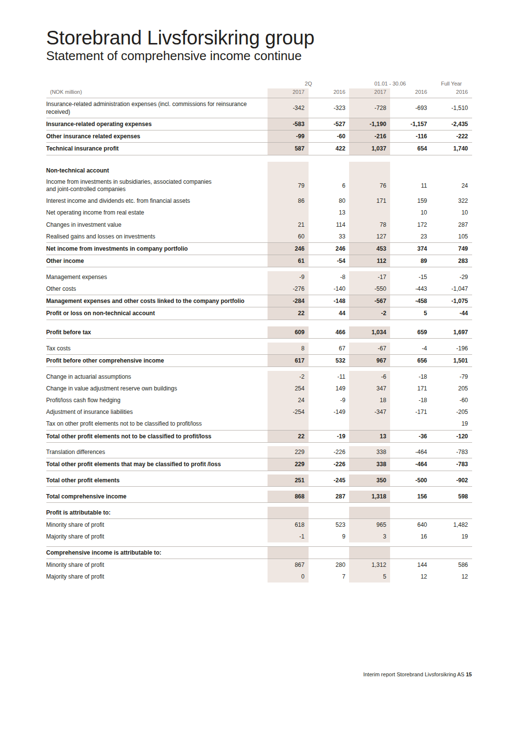Storebrand Livsforsikring group
Statement of comprehensive income continue
| | 2Q | 01.01 - 30.06 | Full Year |
| --- | --- | --- | --- |
| (NOK million) | 2017 | 2016 | 2017 | 2016 | 2016 |
| Insurance-related administration expenses (incl. commissions for reinsurance received) | -342 | -323 | -728 | -693 | -1,510 |
| Insurance-related operating expenses | -583 | -527 | -1,190 | -1,157 | -2,435 |
| Other insurance related expenses | -99 | -60 | -216 | -116 | -222 |
| Technical insurance profit | 587 | 422 | 1,037 | 654 | 1,740 |
| Non-technical account | | | | | |
| Income from investments in subsidiaries, associated companies and joint-controlled companies | 79 | 6 | 76 | 11 | 24 |
| Interest income and dividends etc. from financial assets | 86 | 80 | 171 | 159 | 322 |
| Net operating income from real estate | | 13 | | 10 | 10 |
| Changes in investment value | 21 | 114 | 78 | 172 | 287 |
| Realised gains and losses on investments | 60 | 33 | 127 | 23 | 105 |
| Net income from investments in company portfolio | 246 | 246 | 453 | 374 | 749 |
| Other income | 61 | -54 | 112 | 89 | 283 |
| Management expenses | -9 | -8 | -17 | -15 | -29 |
| Other costs | -276 | -140 | -550 | -443 | -1,047 |
| Management expenses and other costs linked to the company portfolio | -284 | -148 | -567 | -458 | -1,075 |
| Profit or loss on non-technical account | 22 | 44 | -2 | 5 | -44 |
| Profit before tax | 609 | 466 | 1,034 | 659 | 1,697 |
| Tax costs | 8 | 67 | -67 | -4 | -196 |
| Profit before other comprehensive income | 617 | 532 | 967 | 656 | 1,501 |
| Change in actuarial assumptions | -2 | -11 | -6 | -18 | -79 |
| Change in value adjustment reserve own buildings | 254 | 149 | 347 | 171 | 205 |
| Profit/loss cash flow hedging | 24 | -9 | 18 | -18 | -60 |
| Adjustment of insurance liabilities | -254 | -149 | -347 | -171 | -205 |
| Tax on other profit elements not to be classified to profit/loss | | | | | 19 |
| Total other profit elements not to be classified to profit/loss | 22 | -19 | 13 | -36 | -120 |
| Translation differences | 229 | -226 | 338 | -464 | -783 |
| Total other profit elements that may be classified to profit /loss | 229 | -226 | 338 | -464 | -783 |
| Total other profit elements | 251 | -245 | 350 | -500 | -902 |
| Total comprehensive income | 868 | 287 | 1,318 | 156 | 598 |
| Profit is attributable to: | | | | | |
| Minority share of profit | 618 | 523 | 965 | 640 | 1,482 |
| Majority share of profit | -1 | 9 | 3 | 16 | 19 |
| Comprehensive income is attributable to: | | | | | |
| Minority share of profit | 867 | 280 | 1,312 | 144 | 586 |
| Majority share of profit | 0 | 7 | 5 | 12 | 12 |
Interim report Storebrand Livsforsikring AS 15